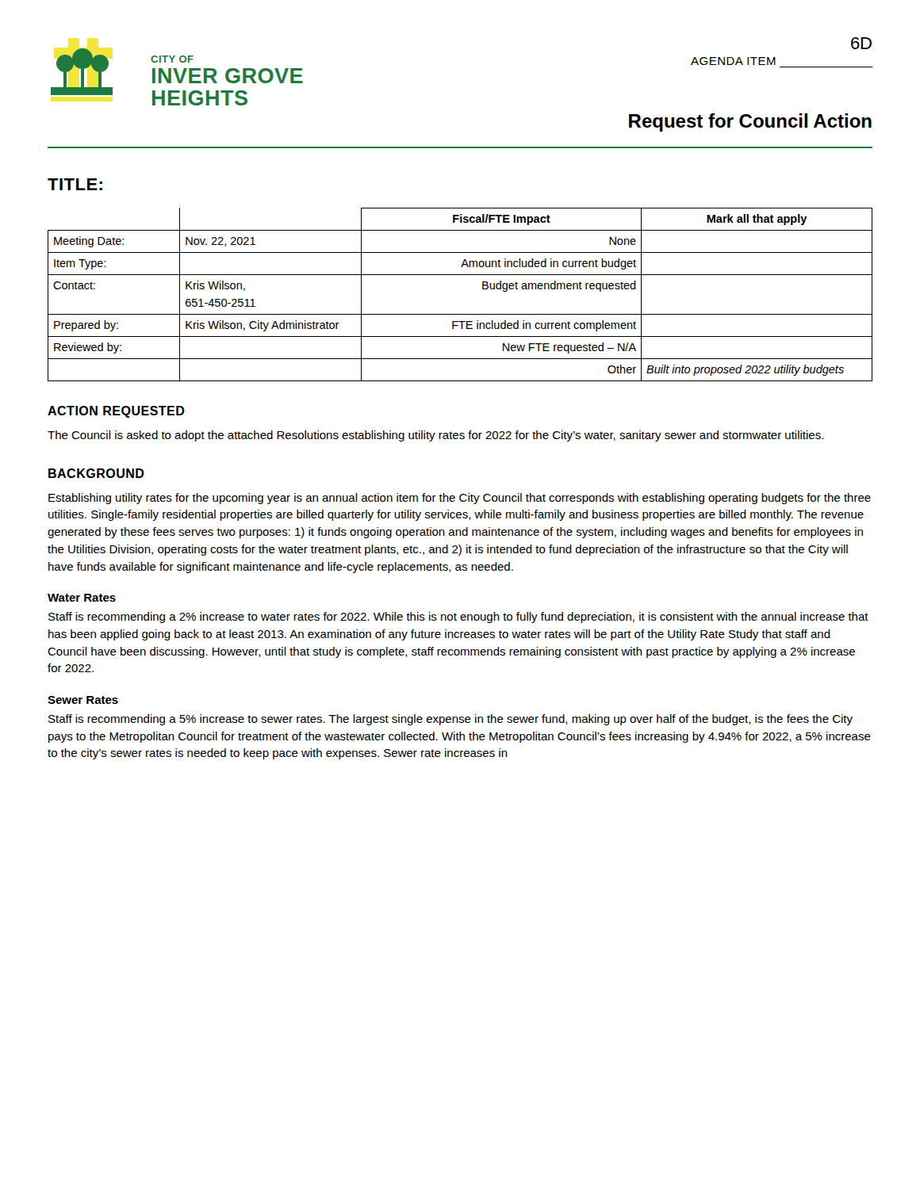CITY OF
INVER GROVE
HEIGHTS
6D
AGENDA ITEM ______________
Request for Council Action
TITLE:
| | | Fiscal/FTE Impact | Mark all that apply |
| Meeting Date: | Nov. 22, 2021 | None | |
| Item Type: | | Amount included in current budget | |
| Contact: | Kris Wilson, 651-450-2511 | Budget amendment requested | |
| Prepared by: | Kris Wilson, City Administrator | FTE included in current complement | |
| Reviewed by: | | New FTE requested – N/A | |
| | | Other | Built into proposed 2022 utility budgets |
ACTION REQUESTED
The Council is asked to adopt the attached Resolutions establishing utility rates for 2022 for the City’s water, sanitary sewer and stormwater utilities.
BACKGROUND
Establishing utility rates for the upcoming year is an annual action item for the City Council that corresponds with establishing operating budgets for the three utilities. Single-family residential properties are billed quarterly for utility services, while multi-family and business properties are billed monthly. The revenue generated by these fees serves two purposes: 1) it funds ongoing operation and maintenance of the system, including wages and benefits for employees in the Utilities Division, operating costs for the water treatment plants, etc., and 2) it is intended to fund depreciation of the infrastructure so that the City will have funds available for significant maintenance and life-cycle replacements, as needed.
Water Rates
Staff is recommending a 2% increase to water rates for 2022. While this is not enough to fully fund depreciation, it is consistent with the annual increase that has been applied going back to at least 2013. An examination of any future increases to water rates will be part of the Utility Rate Study that staff and Council have been discussing. However, until that study is complete, staff recommends remaining consistent with past practice by applying a 2% increase for 2022.
Sewer Rates
Staff is recommending a 5% increase to sewer rates. The largest single expense in the sewer fund, making up over half of the budget, is the fees the City pays to the Metropolitan Council for treatment of the wastewater collected. With the Metropolitan Council’s fees increasing by 4.94% for 2022, a 5% increase to the city’s sewer rates is needed to keep pace with expenses. Sewer rate increases in